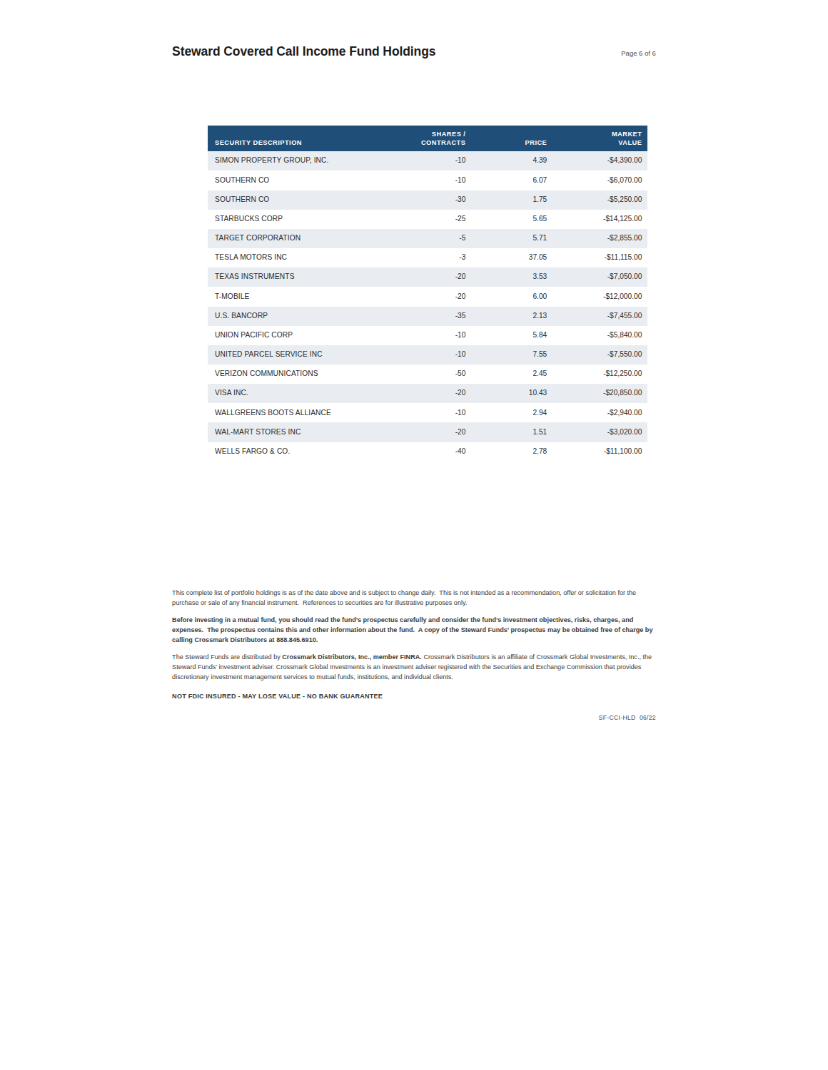Steward Covered Call Income Fund Holdings
Page 6 of 6
| Security Description | Shares / Contracts | Price | Market Value |
| --- | --- | --- | --- |
| SIMON PROPERTY GROUP, INC. | -10 | 4.39 | -$4,390.00 |
| SOUTHERN CO | -10 | 6.07 | -$6,070.00 |
| SOUTHERN CO | -30 | 1.75 | -$5,250.00 |
| STARBUCKS CORP | -25 | 5.65 | -$14,125.00 |
| TARGET CORPORATION | -5 | 5.71 | -$2,855.00 |
| TESLA MOTORS INC | -3 | 37.05 | -$11,115.00 |
| TEXAS INSTRUMENTS | -20 | 3.53 | -$7,050.00 |
| T-MOBILE | -20 | 6.00 | -$12,000.00 |
| U.S. BANCORP | -35 | 2.13 | -$7,455.00 |
| UNION PACIFIC CORP | -10 | 5.84 | -$5,840.00 |
| UNITED PARCEL SERVICE INC | -10 | 7.55 | -$7,550.00 |
| VERIZON COMMUNICATIONS | -50 | 2.45 | -$12,250.00 |
| VISA INC. | -20 | 10.43 | -$20,850.00 |
| WALLGREENS BOOTS ALLIANCE | -10 | 2.94 | -$2,940.00 |
| WAL-MART STORES INC | -20 | 1.51 | -$3,020.00 |
| WELLS FARGO & CO. | -40 | 2.78 | -$11,100.00 |
This complete list of portfolio holdings is as of the date above and is subject to change daily. This is not intended as a recommendation, offer or solicitation for the purchase or sale of any financial instrument. References to securities are for illustrative purposes only.
Before investing in a mutual fund, you should read the fund’s prospectus carefully and consider the fund’s investment objectives, risks, charges, and expenses. The prospectus contains this and other information about the fund. A copy of the Steward Funds’ prospectus may be obtained free of charge by calling Crossmark Distributors at 888.845.6910.
The Steward Funds are distributed by Crossmark Distributors, Inc., member FINRA. Crossmark Distributors is an affiliate of Crossmark Global Investments, Inc., the Steward Funds’ investment adviser. Crossmark Global Investments is an investment adviser registered with the Securities and Exchange Commission that provides discretionary investment management services to mutual funds, institutions, and individual clients.
NOT FDIC INSURED - MAY LOSE VALUE - NO BANK GUARANTEE
SF-CCI-HLD 06/22